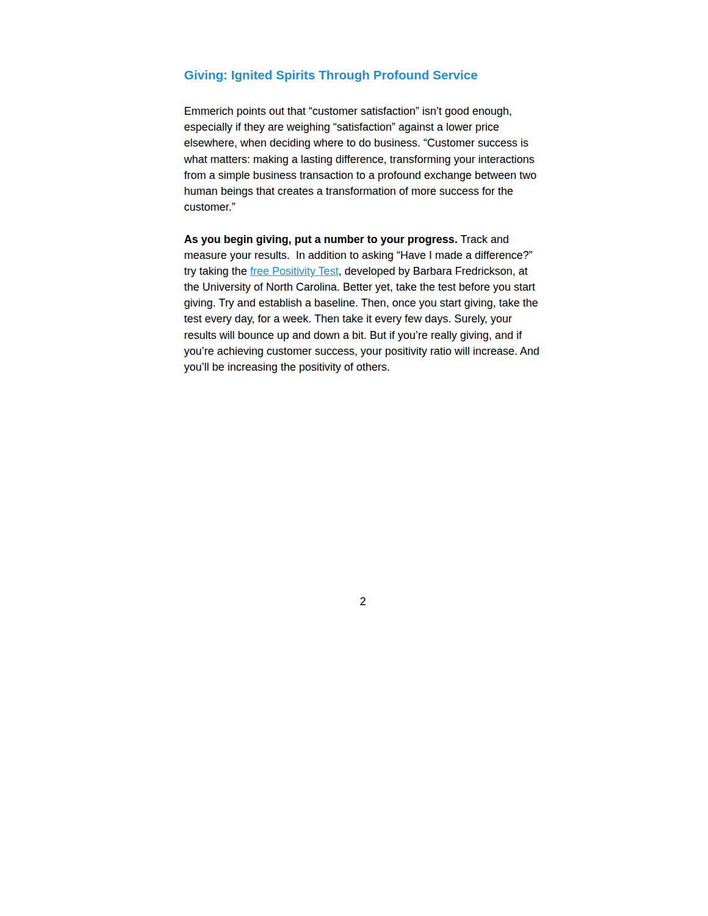Giving: Ignited Spirits Through Profound Service
Emmerich points out that “customer satisfaction” isn’t good enough, especially if they are weighing “satisfaction” against a lower price elsewhere, when deciding where to do business. “Customer success is what matters: making a lasting difference, transforming your interactions from a simple business transaction to a profound exchange between two human beings that creates a transformation of more success for the customer.”
As you begin giving, put a number to your progress. Track and measure your results. In addition to asking “Have I made a difference?” try taking the free Positivity Test, developed by Barbara Fredrickson, at the University of North Carolina. Better yet, take the test before you start giving. Try and establish a baseline. Then, once you start giving, take the test every day, for a week. Then take it every few days. Surely, your results will bounce up and down a bit. But if you’re really giving, and if you’re achieving customer success, your positivity ratio will increase. And you’ll be increasing the positivity of others.
2